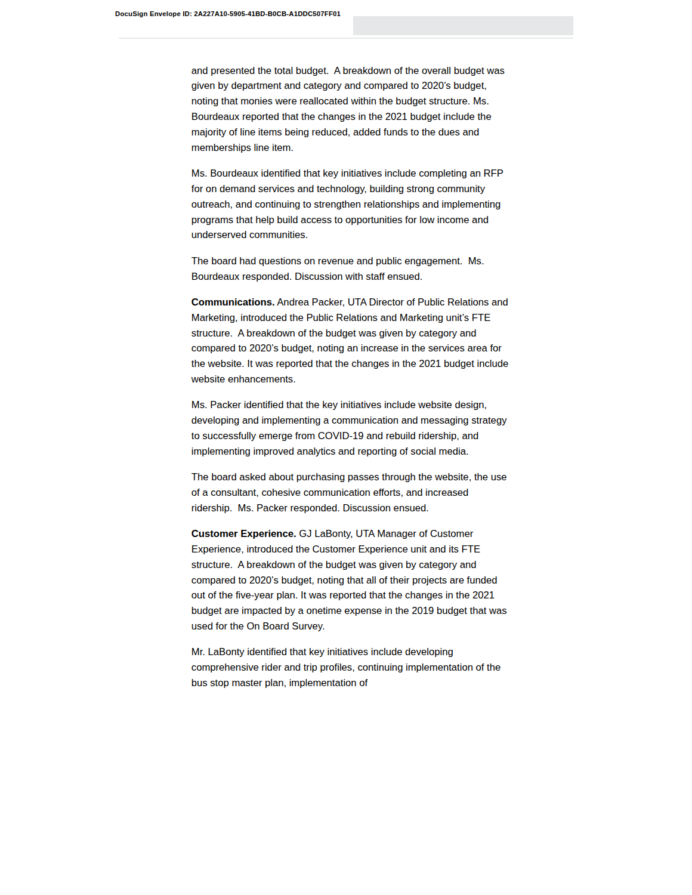DocuSign Envelope ID: 2A227A10-5905-41BD-B0CB-A1DDC507FF01
and presented the total budget. A breakdown of the overall budget was given by department and category and compared to 2020’s budget, noting that monies were reallocated within the budget structure. Ms. Bourdeaux reported that the changes in the 2021 budget include the majority of line items being reduced, added funds to the dues and memberships line item.
Ms. Bourdeaux identified that key initiatives include completing an RFP for on demand services and technology, building strong community outreach, and continuing to strengthen relationships and implementing programs that help build access to opportunities for low income and underserved communities.
The board had questions on revenue and public engagement. Ms. Bourdeaux responded. Discussion with staff ensued.
Communications. Andrea Packer, UTA Director of Public Relations and Marketing, introduced the Public Relations and Marketing unit’s FTE structure. A breakdown of the budget was given by category and compared to 2020’s budget, noting an increase in the services area for the website. It was reported that the changes in the 2021 budget include website enhancements.
Ms. Packer identified that the key initiatives include website design, developing and implementing a communication and messaging strategy to successfully emerge from COVID-19 and rebuild ridership, and implementing improved analytics and reporting of social media.
The board asked about purchasing passes through the website, the use of a consultant, cohesive communication efforts, and increased ridership. Ms. Packer responded. Discussion ensued.
Customer Experience. GJ LaBonty, UTA Manager of Customer Experience, introduced the Customer Experience unit and its FTE structure. A breakdown of the budget was given by category and compared to 2020’s budget, noting that all of their projects are funded out of the five-year plan. It was reported that the changes in the 2021 budget are impacted by a onetime expense in the 2019 budget that was used for the On Board Survey.
Mr. LaBonty identified that key initiatives include developing comprehensive rider and trip profiles, continuing implementation of the bus stop master plan, implementation of